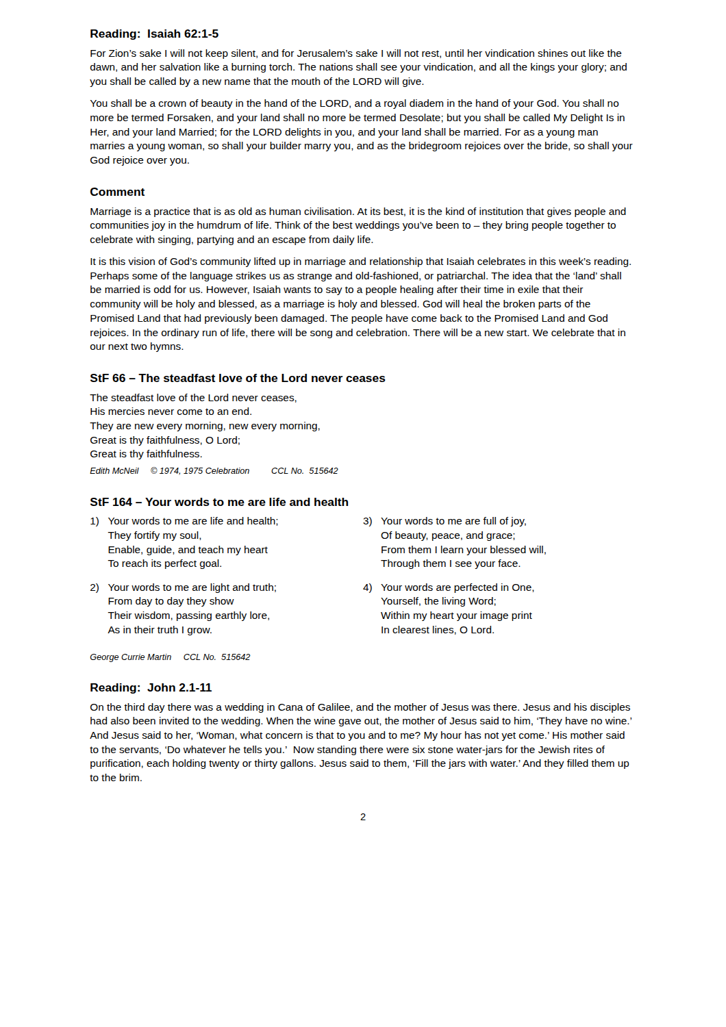Reading: Isaiah 62:1-5
For Zion’s sake I will not keep silent, and for Jerusalem’s sake I will not rest, until her vindication shines out like the dawn, and her salvation like a burning torch. The nations shall see your vindication, and all the kings your glory; and you shall be called by a new name that the mouth of the LORD will give.
You shall be a crown of beauty in the hand of the LORD, and a royal diadem in the hand of your God. You shall no more be termed Forsaken, and your land shall no more be termed Desolate; but you shall be called My Delight Is in Her, and your land Married; for the LORD delights in you, and your land shall be married. For as a young man marries a young woman, so shall your builder marry you, and as the bridegroom rejoices over the bride, so shall your God rejoice over you.
Comment
Marriage is a practice that is as old as human civilisation. At its best, it is the kind of institution that gives people and communities joy in the humdrum of life. Think of the best weddings you’ve been to – they bring people together to celebrate with singing, partying and an escape from daily life.
It is this vision of God’s community lifted up in marriage and relationship that Isaiah celebrates in this week’s reading. Perhaps some of the language strikes us as strange and old-fashioned, or patriarchal. The idea that the ‘land’ shall be married is odd for us. However, Isaiah wants to say to a people healing after their time in exile that their community will be holy and blessed, as a marriage is holy and blessed. God will heal the broken parts of the Promised Land that had previously been damaged. The people have come back to the Promised Land and God rejoices. In the ordinary run of life, there will be song and celebration. There will be a new start. We celebrate that in our next two hymns.
StF 66 – The steadfast love of the Lord never ceases
The steadfast love of the Lord never ceases,
His mercies never come to an end.
They are new every morning, new every morning,
Great is thy faithfulness, O Lord;
Great is thy faithfulness.
Edith McNeil © 1974, 1975 CelebrationCCL No. 515642
StF 164 – Your words to me are life and health
| 1) Your words to me are life and health; They fortify my soul, Enable, guide, and teach my heart To reach its perfect goal. | 3) Your words to me are full of joy, Of beauty, peace, and grace; From them I learn your blessed will, Through them I see your face. |
| 2) Your words to me are light and truth; From day to day they show Their wisdom, passing earthly lore, As in their truth I grow. | 4) Your words are perfected in One, Yourself, the living Word; Within my heart your image print In clearest lines, O Lord. |
George Currie Martin CCL No. 515642
Reading: John 2.1-11
On the third day there was a wedding in Cana of Galilee, and the mother of Jesus was there. Jesus and his disciples had also been invited to the wedding. When the wine gave out, the mother of Jesus said to him, ‘They have no wine.’ And Jesus said to her, ‘Woman, what concern is that to you and to me? My hour has not yet come.’ His mother said to the servants, ‘Do whatever he tells you.’ Now standing there were six stone water-jars for the Jewish rites of purification, each holding twenty or thirty gallons. Jesus said to them, ‘Fill the jars with water.’ And they filled them up to the brim.
2